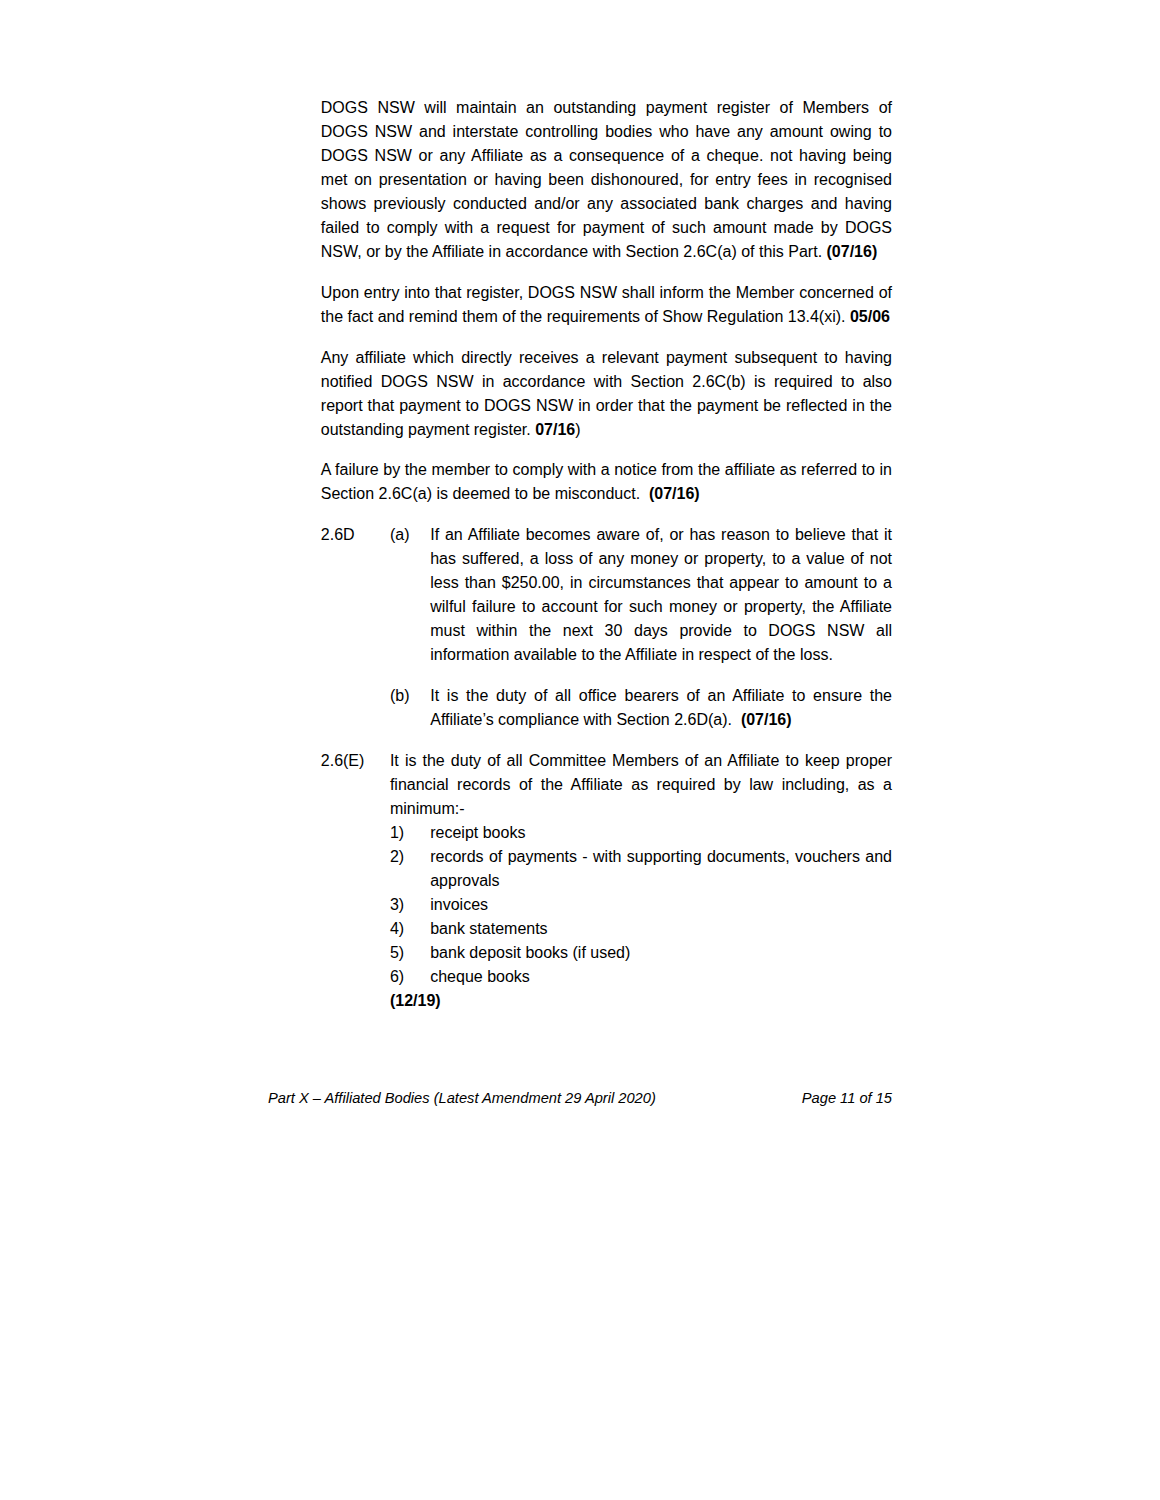DOGS NSW will maintain an outstanding payment register of Members of DOGS NSW and interstate controlling bodies who have any amount owing to DOGS NSW or any Affiliate as a consequence of a cheque. not having being met on presentation or having been dishonoured, for entry fees in recognised shows previously conducted and/or any associated bank charges and having failed to comply with a request for payment of such amount made by DOGS NSW, or by the Affiliate in accordance with Section 2.6C(a) of this Part. (07/16)
Upon entry into that register, DOGS NSW shall inform the Member concerned of the fact and remind them of the requirements of Show Regulation 13.4(xi). 05/06
Any affiliate which directly receives a relevant payment subsequent to having notified DOGS NSW in accordance with Section 2.6C(b) is required to also report that payment to DOGS NSW in order that the payment be reflected in the outstanding payment register. 07/16)
A failure by the member to comply with a notice from the affiliate as referred to in Section 2.6C(a) is deemed to be misconduct. (07/16)
2.6D
(a)
If an Affiliate becomes aware of, or has reason to believe that it has suffered, a loss of any money or property, to a value of not less than $250.00, in circumstances that appear to amount to a wilful failure to account for such money or property, the Affiliate must within the next 30 days provide to DOGS NSW all information available to the Affiliate in respect of the loss.
(b)
It is the duty of all office bearers of an Affiliate to ensure the Affiliate’s compliance with Section 2.6D(a). (07/16)
2.6(E)
It is the duty of all Committee Members of an Affiliate to keep proper financial records of the Affiliate as required by law including, as a minimum:-
1)
receipt books
2)
records of payments - with supporting documents, vouchers and approvals
3)
invoices
4)
bank statements
5)
bank deposit books (if used)
6)
cheque books
(12/19)
Part X – Affiliated Bodies (Latest Amendment 29 April 2020)
Page 11 of 15